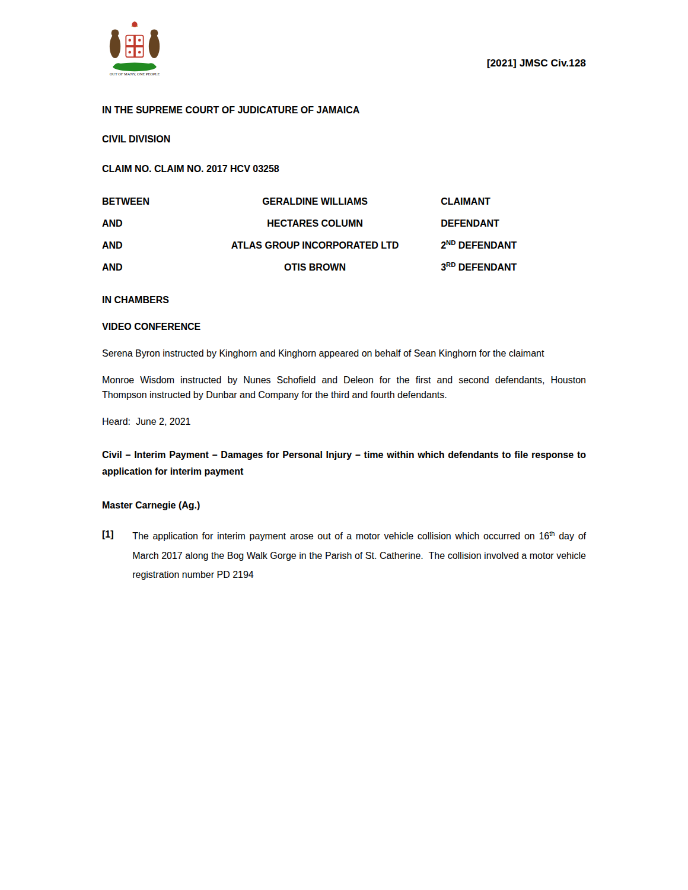[2021] JMSC Civ.128
IN THE SUPREME COURT OF JUDICATURE OF JAMAICA
CIVIL DIVISION
CLAIM NO. CLAIM NO. 2017 HCV 03258
| BETWEEN | GERALDINE WILLIAMS | CLAIMANT |
| AND | HECTARES COLUMN | DEFENDANT |
| AND | ATLAS GROUP INCORPORATED LTD | 2 ND DEFENDANT |
| AND | OTIS BROWN | 3 RD DEFENDANT |
IN CHAMBERS
VIDEO CONFERENCE
Serena Byron instructed by Kinghorn and Kinghorn appeared on behalf of Sean Kinghorn for the claimant
Monroe Wisdom instructed by Nunes Schofield and Deleon for the first and second defendants, Houston Thompson instructed by Dunbar and Company for the third and fourth defendants.
Heard: June 2, 2021
Civil – Interim Payment – Damages for Personal Injury – time within which defendants to file response to application for interim payment
Master Carnegie (Ag.)
[1]
The application for interim payment arose out of a motor vehicle collision which occurred on 16th day of March 2017 along the Bog Walk Gorge in the Parish of St. Catherine. The collision involved a motor vehicle registration number PD 2194